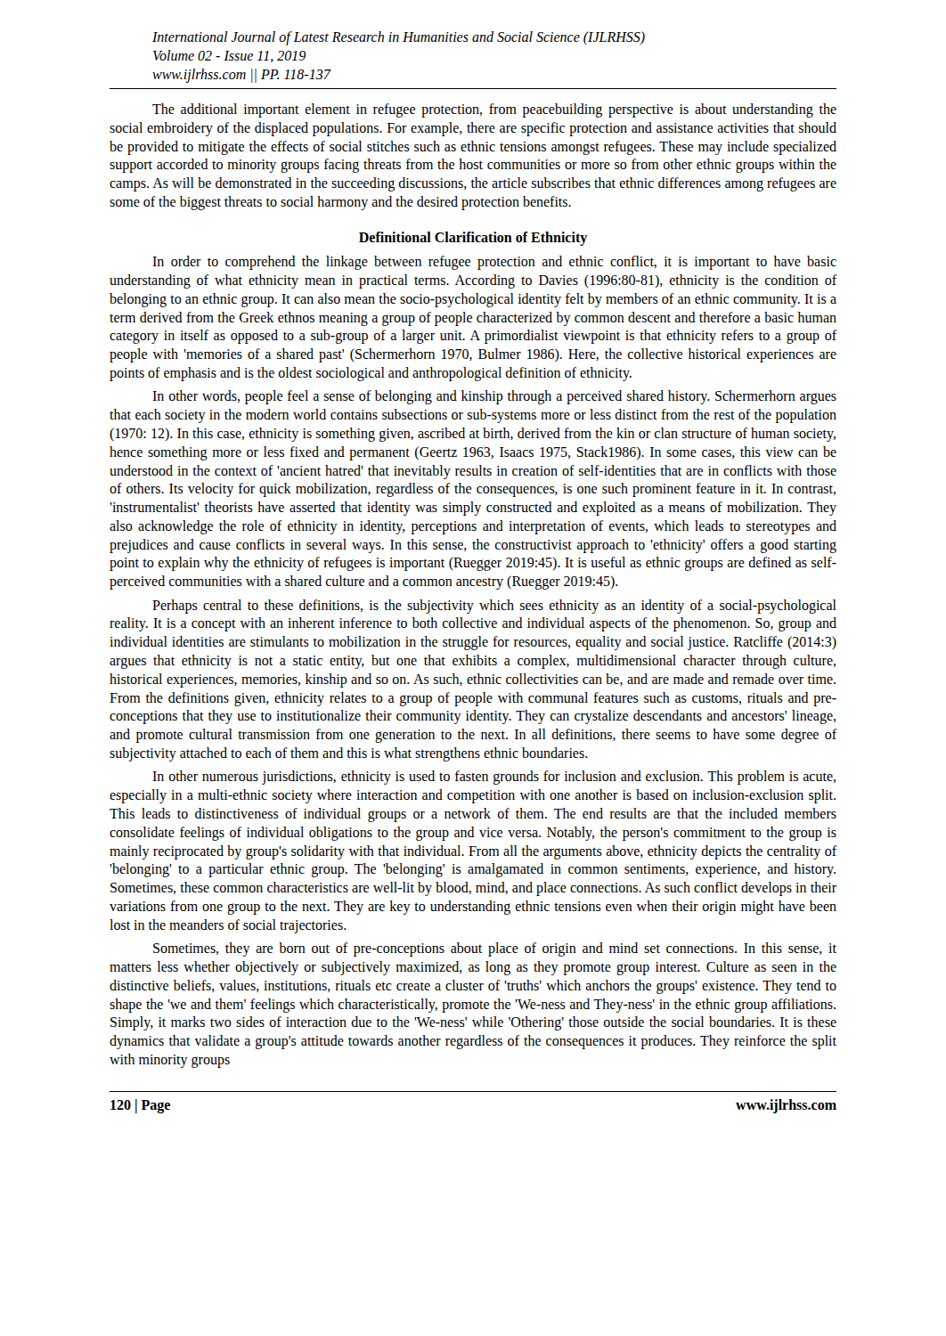International Journal of Latest Research in Humanities and Social Science (IJLRHSS)
Volume 02 - Issue 11, 2019
www.ijlrhss.com || PP. 118-137
The additional important element in refugee protection, from peacebuilding perspective is about understanding the social embroidery of the displaced populations. For example, there are specific protection and assistance activities that should be provided to mitigate the effects of social stitches such as ethnic tensions amongst refugees. These may include specialized support accorded to minority groups facing threats from the host communities or more so from other ethnic groups within the camps. As will be demonstrated in the succeeding discussions, the article subscribes that ethnic differences among refugees are some of the biggest threats to social harmony and the desired protection benefits.
Definitional Clarification of Ethnicity
In order to comprehend the linkage between refugee protection and ethnic conflict, it is important to have basic understanding of what ethnicity mean in practical terms. According to Davies (1996:80-81), ethnicity is the condition of belonging to an ethnic group. It can also mean the socio-psychological identity felt by members of an ethnic community. It is a term derived from the Greek ethnos meaning a group of people characterized by common descent and therefore a basic human category in itself as opposed to a sub-group of a larger unit. A primordialist viewpoint is that ethnicity refers to a group of people with 'memories of a shared past' (Schermerhorn 1970, Bulmer 1986). Here, the collective historical experiences are points of emphasis and is the oldest sociological and anthropological definition of ethnicity.
In other words, people feel a sense of belonging and kinship through a perceived shared history. Schermerhorn argues that each society in the modern world contains subsections or sub-systems more or less distinct from the rest of the population (1970: 12). In this case, ethnicity is something given, ascribed at birth, derived from the kin or clan structure of human society, hence something more or less fixed and permanent (Geertz 1963, Isaacs 1975, Stack1986). In some cases, this view can be understood in the context of 'ancient hatred' that inevitably results in creation of self-identities that are in conflicts with those of others. Its velocity for quick mobilization, regardless of the consequences, is one such prominent feature in it. In contrast, 'instrumentalist' theorists have asserted that identity was simply constructed and exploited as a means of mobilization. They also acknowledge the role of ethnicity in identity, perceptions and interpretation of events, which leads to stereotypes and prejudices and cause conflicts in several ways. In this sense, the constructivist approach to 'ethnicity' offers a good starting point to explain why the ethnicity of refugees is important (Ruegger 2019:45). It is useful as ethnic groups are defined as self-perceived communities with a shared culture and a common ancestry (Ruegger 2019:45).
Perhaps central to these definitions, is the subjectivity which sees ethnicity as an identity of a social-psychological reality. It is a concept with an inherent inference to both collective and individual aspects of the phenomenon. So, group and individual identities are stimulants to mobilization in the struggle for resources, equality and social justice. Ratcliffe (2014:3) argues that ethnicity is not a static entity, but one that exhibits a complex, multidimensional character through culture, historical experiences, memories, kinship and so on. As such, ethnic collectivities can be, and are made and remade over time. From the definitions given, ethnicity relates to a group of people with communal features such as customs, rituals and pre-conceptions that they use to institutionalize their community identity. They can crystalize descendants and ancestors' lineage, and promote cultural transmission from one generation to the next. In all definitions, there seems to have some degree of subjectivity attached to each of them and this is what strengthens ethnic boundaries.
In other numerous jurisdictions, ethnicity is used to fasten grounds for inclusion and exclusion. This problem is acute, especially in a multi-ethnic society where interaction and competition with one another is based on inclusion-exclusion split. This leads to distinctiveness of individual groups or a network of them. The end results are that the included members consolidate feelings of individual obligations to the group and vice versa. Notably, the person's commitment to the group is mainly reciprocated by group's solidarity with that individual. From all the arguments above, ethnicity depicts the centrality of 'belonging' to a particular ethnic group. The 'belonging' is amalgamated in common sentiments, experience, and history. Sometimes, these common characteristics are well-lit by blood, mind, and place connections. As such conflict develops in their variations from one group to the next. They are key to understanding ethnic tensions even when their origin might have been lost in the meanders of social trajectories.
Sometimes, they are born out of pre-conceptions about place of origin and mind set connections. In this sense, it matters less whether objectively or subjectively maximized, as long as they promote group interest. Culture as seen in the distinctive beliefs, values, institutions, rituals etc create a cluster of 'truths' which anchors the groups' existence. They tend to shape the 'we and them' feelings which characteristically, promote the 'We-ness and They-ness' in the ethnic group affiliations. Simply, it marks two sides of interaction due to the 'We-ness' while 'Othering' those outside the social boundaries. It is these dynamics that validate a group's attitude towards another regardless of the consequences it produces. They reinforce the split with minority groups
120 | Page www.ijlrhss.com